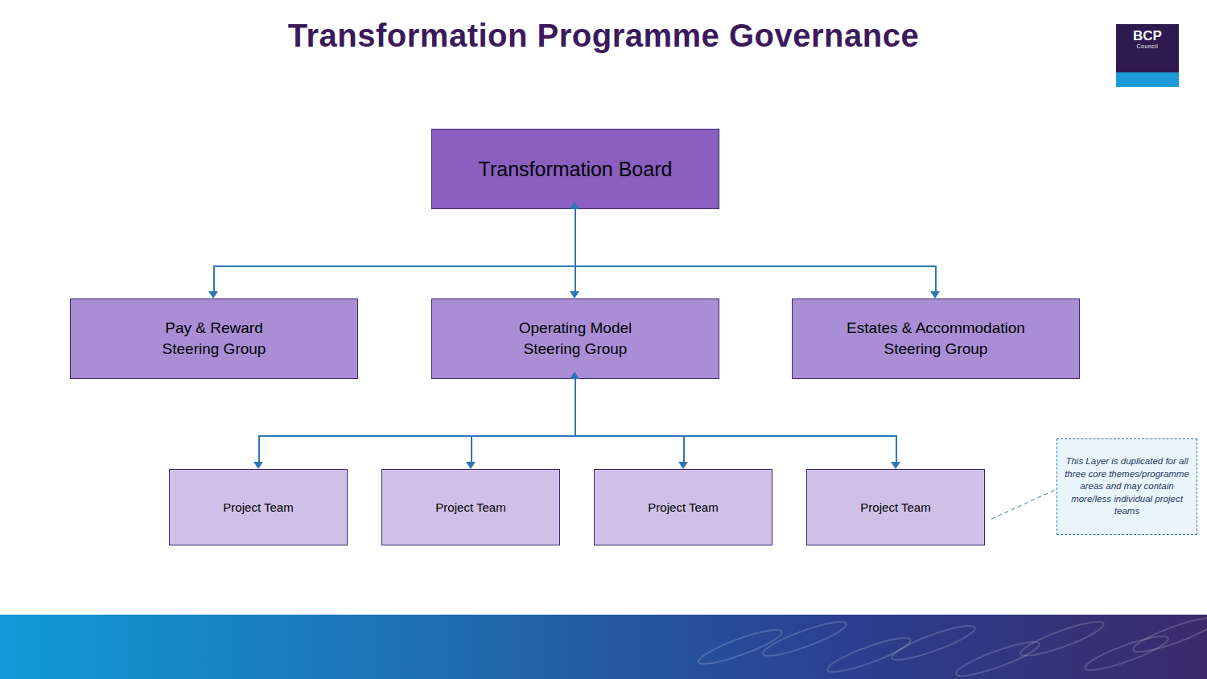Transformation Programme Governance
BCP
Council
Transformation Board
Pay & Reward
Steering Group
Operating Model
Steering Group
Estates & Accommodation
Steering Group
Project Team
Project Team
Project Team
Project Team
This Layer is duplicated for all three core themes/programme areas and may contain more/less individual project teams